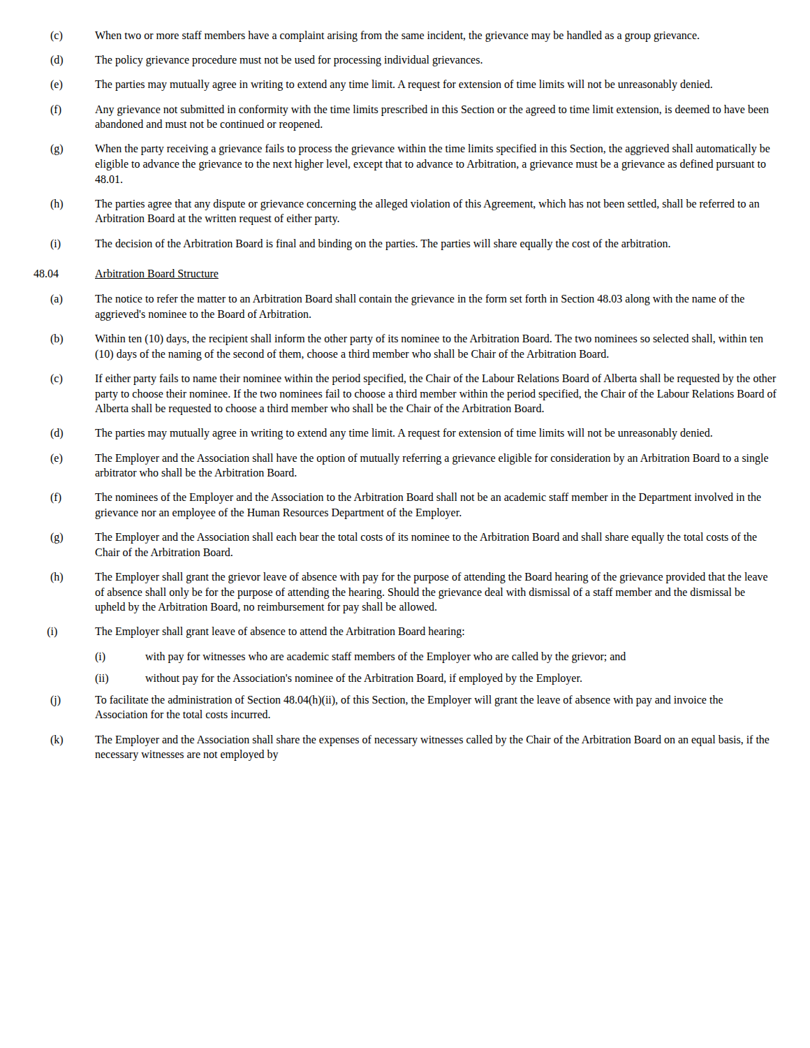(c)
When two or more staff members have a complaint arising from the same incident, the grievance may be handled as a group grievance.
(d)
The policy grievance procedure must not be used for processing individual grievances.
(e)
The parties may mutually agree in writing to extend any time limit. A request for extension of time limits will not be unreasonably denied.
(f)
Any grievance not submitted in conformity with the time limits prescribed in this Section or the agreed to time limit extension, is deemed to have been abandoned and must not be continued or reopened.
(g)
When the party receiving a grievance fails to process the grievance within the time limits specified in this Section, the aggrieved shall automatically be eligible to advance the grievance to the next higher level, except that to advance to Arbitration, a grievance must be a grievance as defined pursuant to 48.01.
(h)
The parties agree that any dispute or grievance concerning the alleged violation of this Agreement, which has not been settled, shall be referred to an Arbitration Board at the written request of either party.
(i)
The decision of the Arbitration Board is final and binding on the parties. The parties will share equally the cost of the arbitration.
48.04
Arbitration Board Structure
(a)
The notice to refer the matter to an Arbitration Board shall contain the grievance in the form set forth in Section 48.03 along with the name of the aggrieved's nominee to the Board of Arbitration.
(b)
Within ten (10) days, the recipient shall inform the other party of its nominee to the Arbitration Board. The two nominees so selected shall, within ten (10) days of the naming of the second of them, choose a third member who shall be Chair of the Arbitration Board.
(c)
If either party fails to name their nominee within the period specified, the Chair of the Labour Relations Board of Alberta shall be requested by the other party to choose their nominee. If the two nominees fail to choose a third member within the period specified, the Chair of the Labour Relations Board of Alberta shall be requested to choose a third member who shall be the Chair of the Arbitration Board.
(d)
The parties may mutually agree in writing to extend any time limit. A request for extension of time limits will not be unreasonably denied.
(e)
The Employer and the Association shall have the option of mutually referring a grievance eligible for consideration by an Arbitration Board to a single arbitrator who shall be the Arbitration Board.
(f)
The nominees of the Employer and the Association to the Arbitration Board shall not be an academic staff member in the Department involved in the grievance nor an employee of the Human Resources Department of the Employer.
(g)
The Employer and the Association shall each bear the total costs of its nominee to the Arbitration Board and shall share equally the total costs of the Chair of the Arbitration Board.
(h)
The Employer shall grant the grievor leave of absence with pay for the purpose of attending the Board hearing of the grievance provided that the leave of absence shall only be for the purpose of attending the hearing. Should the grievance deal with dismissal of a staff member and the dismissal be upheld by the Arbitration Board, no reimbursement for pay shall be allowed.
(i)
The Employer shall grant leave of absence to attend the Arbitration Board hearing:
(i)
with pay for witnesses who are academic staff members of the Employer who are called by the grievor; and
(ii)
without pay for the Association's nominee of the Arbitration Board, if employed by the Employer.
(j)
To facilitate the administration of Section 48.04(h)(ii), of this Section, the Employer will grant the leave of absence with pay and invoice the Association for the total costs incurred.
(k)
The Employer and the Association shall share the expenses of necessary witnesses called by the Chair of the Arbitration Board on an equal basis, if the necessary witnesses are not employed by